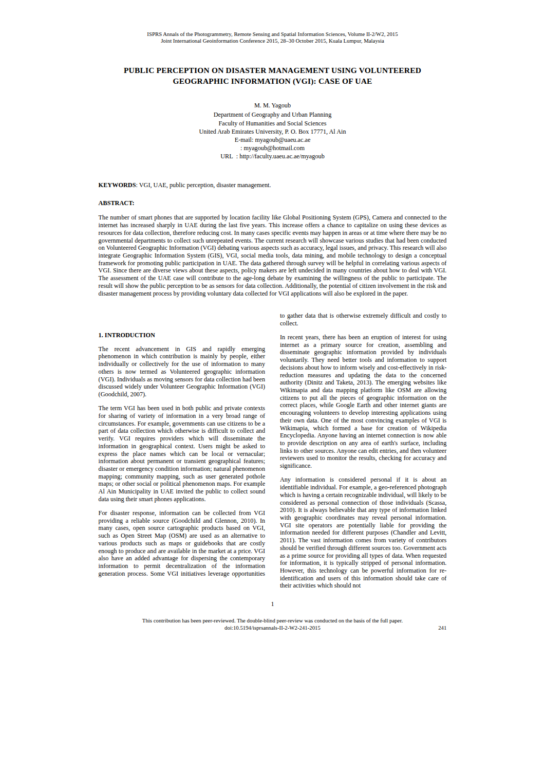ISPRS Annals of the Photogrammetry, Remote Sensing and Spatial Information Sciences, Volume II-2/W2, 2015
Joint International Geoinformation Conference 2015, 28–30 October 2015, Kuala Lumpur, Malaysia
PUBLIC PERCEPTION ON DISASTER MANAGEMENT USING VOLUNTEERED
GEOGRAPHIC INFORMATION (VGI): CASE OF UAE
M. M. Yagoub
Department of Geography and Urban Planning
Faculty of Humanities and Social Sciences
United Arab Emirates University, P. O. Box 17771, Al Ain
E-mail: myagoub@uaeu.ac.ae
: myagoub@hotmail.com
URL : http://faculty.uaeu.ac.ae/myagoub
KEYWORDS: VGI, UAE, public perception, disaster management.
ABSTRACT:
The number of smart phones that are supported by location facility like Global Positioning System (GPS), Camera and connected to the internet has increased sharply in UAE during the last five years. This increase offers a chance to capitalize on using these devices as resources for data collection, therefore reducing cost. In many cases specific events may happen in areas or at time where there may be no governmental departments to collect such unrepeated events. The current research will showcase various studies that had been conducted on Volunteered Geographic Information (VGI) debating various aspects such as accuracy, legal issues, and privacy. This research will also integrate Geographic Information System (GIS), VGI, social media tools, data mining, and mobile technology to design a conceptual framework for promoting public participation in UAE. The data gathered through survey will be helpful in correlating various aspects of VGI. Since there are diverse views about these aspects, policy makers are left undecided in many countries about how to deal with VGI. The assessment of the UAE case will contribute to the age-long debate by examining the willingness of the public to participate. The result will show the public perception to be as sensors for data collection. Additionally, the potential of citizen involvement in the risk and disaster management process by providing voluntary data collected for VGI applications will also be explored in the paper.
1. INTRODUCTION
The recent advancement in GIS and rapidly emerging phenomenon in which contribution is mainly by people, either individually or collectively for the use of information to many others is now termed as Volunteered geographic information (VGI). Individuals as moving sensors for data collection had been discussed widely under Volunteer Geographic Information (VGI) (Goodchild, 2007).
The term VGI has been used in both public and private contexts for sharing of variety of information in a very broad range of circumstances. For example, governments can use citizens to be a part of data collection which otherwise is difficult to collect and verify. VGI requires providers which will disseminate the information in geographical context. Users might be asked to express the place names which can be local or vernacular; information about permanent or transient geographical features; disaster or emergency condition information; natural phenomenon mapping; community mapping, such as user generated pothole maps; or other social or political phenomenon maps. For example Al Ain Municipality in UAE invited the public to collect sound data using their smart phones applications.
For disaster response, information can be collected from VGI providing a reliable source (Goodchild and Glennon, 2010). In many cases, open source cartographic products based on VGI, such as Open Street Map (OSM) are used as an alternative to various products such as maps or guidebooks that are costly enough to produce and are available in the market at a price. VGI also have an added advantage for dispersing the contemporary information to permit decentralization of the information generation process. Some VGI initiatives leverage opportunities to gather data that is otherwise extremely difficult and costly to collect.
In recent years, there has been an eruption of interest for using internet as a primary source for creation, assembling and disseminate geographic information provided by individuals voluntarily. They need better tools and information to support decisions about how to inform wisely and cost-effectively in risk-reduction measures and updating the data to the concerned authority (Dinitz and Taketa, 2013). The emerging websites like Wikimapia and data mapping platform like OSM are allowing citizens to put all the pieces of geographic information on the correct places, while Google Earth and other internet giants are encouraging volunteers to develop interesting applications using their own data. One of the most convincing examples of VGI is Wikimapia, which formed a base for creation of Wikipedia Encyclopedia. Anyone having an internet connection is now able to provide description on any area of earth's surface, including links to other sources. Anyone can edit entries, and then volunteer reviewers used to monitor the results, checking for accuracy and significance.
Any information is considered personal if it is about an identifiable individual. For example, a geo-referenced photograph which is having a certain recognizable individual, will likely to be considered as personal connection of those individuals (Scassa, 2010). It is always believable that any type of information linked with geographic coordinates may reveal personal information. VGI site operators are potentially liable for providing the information needed for different purposes (Chandler and Levitt, 2011). The vast information comes from variety of contributors should be verified through different sources too. Government acts as a prime source for providing all types of data. When requested for information, it is typically stripped of personal information. However, this technology can be powerful information for re-identification and users of this information should take care of their activities which should not
1
This contribution has been peer-reviewed. The double-blind peer-review was conducted on the basis of the full paper.
doi:10.5194/isprsannals-II-2-W2-241-2015 241